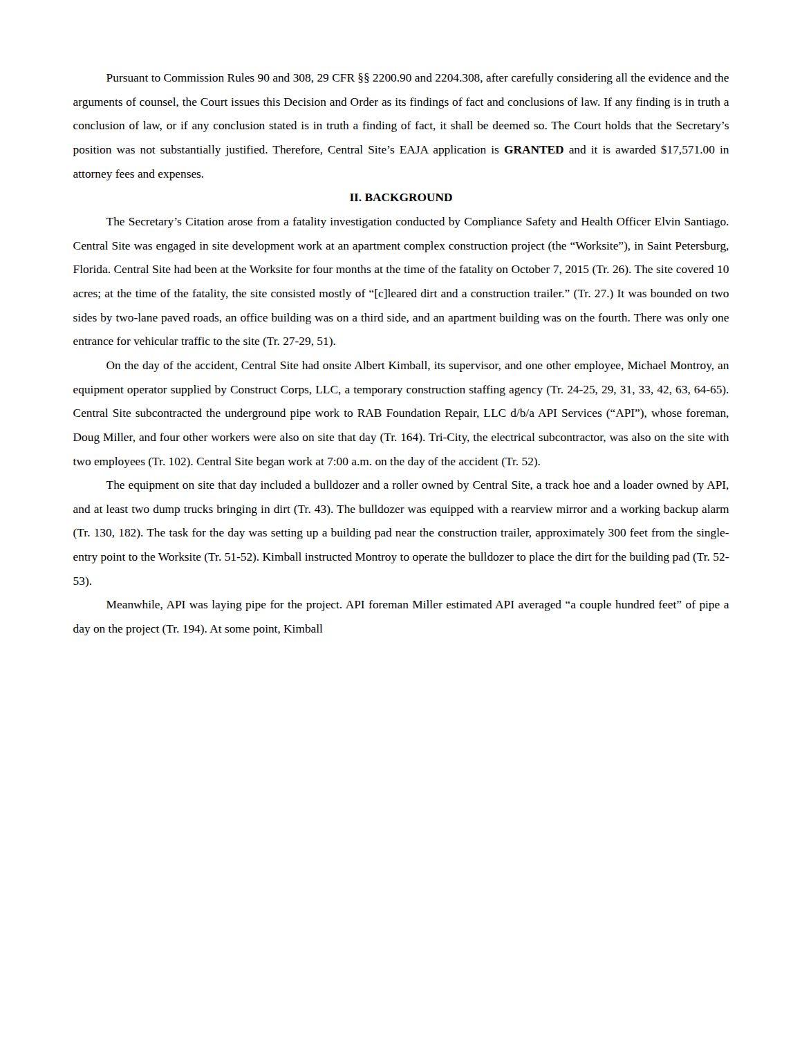Pursuant to Commission Rules 90 and 308, 29 CFR §§ 2200.90 and 2204.308, after carefully considering all the evidence and the arguments of counsel, the Court issues this Decision and Order as its findings of fact and conclusions of law. If any finding is in truth a conclusion of law, or if any conclusion stated is in truth a finding of fact, it shall be deemed so. The Court holds that the Secretary’s position was not substantially justified. Therefore, Central Site’s EAJA application is GRANTED and it is awarded $17,571.00 in attorney fees and expenses.
II. BACKGROUND
The Secretary’s Citation arose from a fatality investigation conducted by Compliance Safety and Health Officer Elvin Santiago. Central Site was engaged in site development work at an apartment complex construction project (the “Worksite”), in Saint Petersburg, Florida. Central Site had been at the Worksite for four months at the time of the fatality on October 7, 2015 (Tr. 26). The site covered 10 acres; at the time of the fatality, the site consisted mostly of “[c]leared dirt and a construction trailer.” (Tr. 27.) It was bounded on two sides by two-lane paved roads, an office building was on a third side, and an apartment building was on the fourth. There was only one entrance for vehicular traffic to the site (Tr. 27-29, 51).
On the day of the accident, Central Site had onsite Albert Kimball, its supervisor, and one other employee, Michael Montroy, an equipment operator supplied by Construct Corps, LLC, a temporary construction staffing agency (Tr. 24-25, 29, 31, 33, 42, 63, 64-65). Central Site subcontracted the underground pipe work to RAB Foundation Repair, LLC d/b/a API Services (“API”), whose foreman, Doug Miller, and four other workers were also on site that day (Tr. 164). Tri-City, the electrical subcontractor, was also on the site with two employees (Tr. 102). Central Site began work at 7:00 a.m. on the day of the accident (Tr. 52).
The equipment on site that day included a bulldozer and a roller owned by Central Site, a track hoe and a loader owned by API, and at least two dump trucks bringing in dirt (Tr. 43). The bulldozer was equipped with a rearview mirror and a working backup alarm (Tr. 130, 182). The task for the day was setting up a building pad near the construction trailer, approximately 300 feet from the single-entry point to the Worksite (Tr. 51-52). Kimball instructed Montroy to operate the bulldozer to place the dirt for the building pad (Tr. 52-53).
Meanwhile, API was laying pipe for the project. API foreman Miller estimated API averaged “a couple hundred feet” of pipe a day on the project (Tr. 194). At some point, Kimball